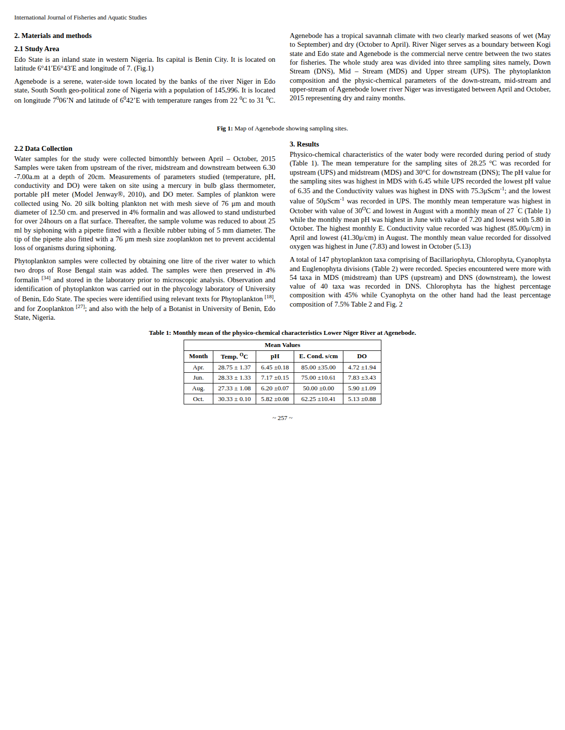International Journal of Fisheries and Aquatic Studies
2. Materials and methods
2.1 Study Area
Edo State is an inland state in western Nigeria. Its capital is Benin City. It is located on latitude 6°41′E6°43′E and longitude of 7. (Fig.1)
Agenebode is a serene, water-side town located by the banks of the river Niger in Edo state, South South geo-political zone of Nigeria with a population of 145,996. It is located on longitude 7006’N and latitude of 6042’E with temperature ranges from 22 0C to 31 0C. Agenebode has a tropical savannah climate with two clearly marked seasons of wet (May to September) and dry (October to April). River Niger serves as a boundary between Kogi state and Edo state and Agenebode is the commercial nerve centre between the two states for fisheries. The whole study area was divided into three sampling sites namely, Down Stream (DNS), Mid – Stream (MDS) and Upper stream (UPS). The phytoplankton composition and the physic-chemical parameters of the down-stream, mid-stream and upper-stream of Agenebode lower river Niger was investigated between April and October, 2015 representing dry and rainy months.
Fig 1: Map of Agenebode showing sampling sites.
2.2 Data Collection
Water samples for the study were collected bimonthly between April – October, 2015 Samples were taken from upstream of the river, midstream and downstream between 6.30 -7.00a.m at a depth of 20cm. Measurements of parameters studied (temperature, pH, conductivity and DO) were taken on site using a mercury in bulb glass thermometer, portable pH meter (Model Jenway®, 2010), and DO meter. Samples of plankton were collected using No. 20 silk bolting plankton net with mesh sieve of 76 μm and mouth diameter of 12.50 cm. and preserved in 4% formalin and was allowed to stand undisturbed for over 24hours on a flat surface. Thereafter, the sample volume was reduced to about 25 ml by siphoning with a pipette fitted with a flexible rubber tubing of 5 mm diameter. The tip of the pipette also fitted with a 76 μm mesh size zooplankton net to prevent accidental loss of organisms during siphoning.
Phytoplankton samples were collected by obtaining one litre of the river water to which two drops of Rose Bengal stain was added. The samples were then preserved in 4% formalin [34] and stored in the laboratory prior to microscopic analysis. Observation and identification of phytoplankton was carried out in the phycology laboratory of University of Benin, Edo State. The species were identified using relevant texts for Phytoplankton [18], and for Zooplankton [27]; and also with the help of a Botanist in University of Benin, Edo State, Nigeria.
3. Results
Physico-chemical characteristics of the water body were recorded during period of study (Table 1). The mean temperature for the sampling sites of 28.25 °C was recorded for upstream (UPS) and midstream (MDS) and 30°C for downstream (DNS); The pH value for the sampling sites was highest in MDS with 6.45 while UPS recorded the lowest pH value of 6.35 and the Conductivity values was highest in DNS with 75.3μScm-1; and the lowest value of 50μScm-1 was recorded in UPS. The monthly mean temperature was highest in October with value of 30OC and lowest in August with a monthly mean of 27 ˚C (Table 1) while the monthly mean pH was highest in June with value of 7.20 and lowest with 5.80 in October. The highest monthly E. Conductivity value recorded was highest (85.00μ/cm) in April and lowest (41.30μ/cm) in August. The monthly mean value recorded for dissolved oxygen was highest in June (7.83) and lowest in October (5.13)
A total of 147 phytoplankton taxa comprising of Bacillariophyta, Chlorophyta, Cyanophyta and Euglenophyta divisions (Table 2) were recorded. Species encountered were more with 54 taxa in MDS (midstream) than UPS (upstream) and DNS (downstream), the lowest value of 40 taxa was recorded in DNS. Chlorophyta has the highest percentage composition with 45% while Cyanophyta on the other hand had the least percentage composition of 7.5% Table 2 and Fig. 2
Table 1: Monthly mean of the physico-chemical characteristics Lower Niger River at Agenebode.
| Mean Values |
| --- |
| Month | Temp. O C | pH | E. Cond. s/cm | DO |
| Apr. | 28.75 ± 1.37 | 6.45 ±0.18 | 85.00 ±35.00 | 4.72 ±1.94 |
| Jun. | 28.33 ± 1.33 | 7.17 ±0.15 | 75.00 ±10.61 | 7.83 ±3.43 |
| Aug. | 27.33 ± 1.08 | 6.20 ±0.07 | 50.00 ±0.00 | 5.90 ±1.09 |
| Oct. | 30.33 ± 0.10 | 5.82 ±0.08 | 62.25 ±10.41 | 5.13 ±0.88 |
~ 257 ~